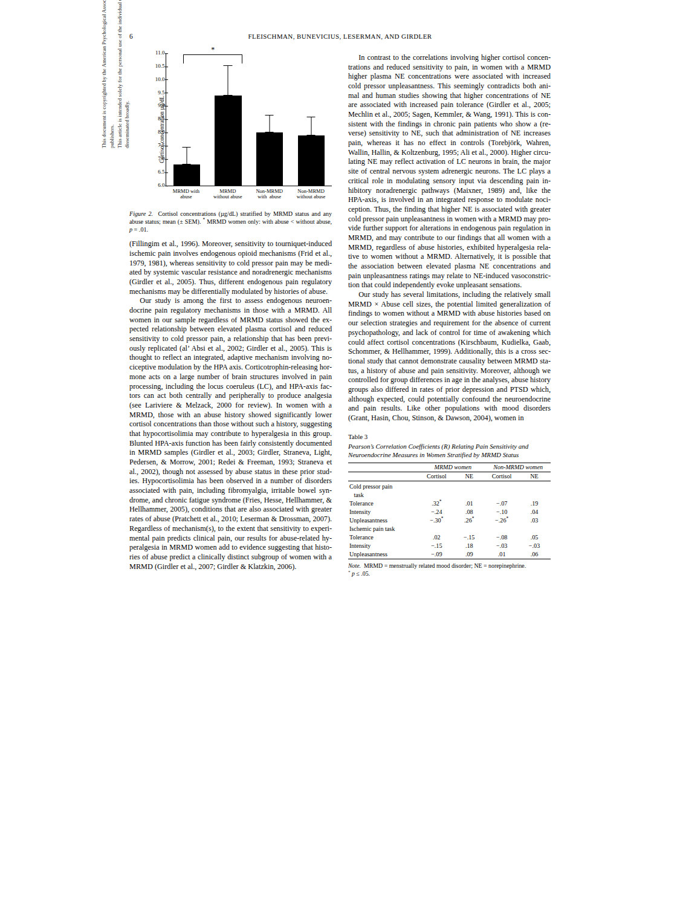This document is copyrighted by the American Psychological Association or one of its allied publishers.
This article is intended solely for the personal use of the individual user and is not to be disseminated broadly.
6 FLEISCHMAN, BUNEVICIUS, LESERMAN, AND GIRDLER
Cortisol concentration µg/dL
11.0
10.5
10.0
9.5
9.0
8.5
8.0
7.5
7.0
6.5
6.0
*
MRMD with
abuse
MRMD
without abuse
Non-MRMD
with abuse
Non-MRMD
without abuse
Figure 2. Cortisol concentrations (µg/dL) stratified by MRMD status and any abuse status; mean (± SEM). * MRMD women only: with abuse < without abuse, p = .01.
(Fillingim et al., 1996). Moreover, sensitivity to tourniquet-induced ischemic pain involves endogenous opioid mechanisms (Frid et al., 1979, 1981), whereas sensitivity to cold pressor pain may be mediated by systemic vascular resistance and noradrenergic mechanisms (Girdler et al., 2005). Thus, different endogenous pain regulatory mechanisms may be differentially modulated by histories of abuse.
Our study is among the first to assess endogenous neuroendocrine pain regulatory mechanisms in those with a MRMD. All women in our sample regardless of MRMD status showed the expected relationship between elevated plasma cortisol and reduced sensitivity to cold pressor pain, a relationship that has been previously replicated (al’ Absi et al., 2002; Girdler et al., 2005). This is thought to reflect an integrated, adaptive mechanism involving nociceptive modulation by the HPA axis. Corticotrophin-releasing hormone acts on a large number of brain structures involved in pain processing, including the locus coeruleus (LC), and HPA-axis factors can act both centrally and peripherally to produce analgesia (see Lariviere & Melzack, 2000 for review). In women with a MRMD, those with an abuse history showed significantly lower cortisol concentrations than those without such a history, suggesting that hypocortisolimia may contribute to hyperalgesia in this group. Blunted HPA-axis function has been fairly consistently documented in MRMD samples (Girdler et al., 2003; Girdler, Straneva, Light, Pedersen, & Morrow, 2001; Redei & Freeman, 1993; Straneva et al., 2002), though not assessed by abuse status in these prior studies. Hypocortisolimia has been observed in a number of disorders associated with pain, including fibromyalgia, irritable bowel syndrome, and chronic fatigue syndrome (Fries, Hesse, Hellhammer, & Hellhammer, 2005), conditions that are also associated with greater rates of abuse (Pratchett et al., 2010; Leserman & Drossman, 2007). Regardless of mechanism(s), to the extent that sensitivity to experimental pain predicts clinical pain, our results for abuse-related hyperalgesia in MRMD women add to evidence suggesting that histories of abuse predict a clinically distinct subgroup of women with a MRMD (Girdler et al., 2007; Girdler & Klatzkin, 2006).
In contrast to the correlations involving higher cortisol concentrations and reduced sensitivity to pain, in women with a MRMD higher plasma NE concentrations were associated with increased cold pressor unpleasantness. This seemingly contradicts both animal and human studies showing that higher concentrations of NE are associated with increased pain tolerance (Girdler et al., 2005; Mechlin et al., 2005; Sagen, Kemmler, & Wang, 1991). This is consistent with the findings in chronic pain patients who show a (reverse) sensitivity to NE, such that administration of NE increases pain, whereas it has no effect in controls (Torebjörk, Wahren, Wallin, Hallin, & Koltzenburg, 1995; Ali et al., 2000). Higher circulating NE may reflect activation of LC neurons in brain, the major site of central nervous system adrenergic neurons. The LC plays a critical role in modulating sensory input via descending pain inhibitory noradrenergic pathways (Maixner, 1989) and, like the HPA-axis, is involved in an integrated response to modulate nociception. Thus, the finding that higher NE is associated with greater cold pressor pain unpleasantness in women with a MRMD may provide further support for alterations in endogenous pain regulation in MRMD, and may contribute to our findings that all women with a MRMD, regardless of abuse histories, exhibited hyperalgesia relative to women without a MRMD. Alternatively, it is possible that the association between elevated plasma NE concentrations and pain unpleasantness ratings may relate to NE-induced vasoconstriction that could independently evoke unpleasant sensations.
Our study has several limitations, including the relatively small MRMD × Abuse cell sizes, the potential limited generalization of findings to women without a MRMD with abuse histories based on our selection strategies and requirement for the absence of current psychopathology, and lack of control for time of awakening which could affect cortisol concentrations (Kirschbaum, Kudielka, Gaab, Schommer, & Hellhammer, 1999). Additionally, this is a cross sectional study that cannot demonstrate causality between MRMD status, a history of abuse and pain sensitivity. Moreover, although we controlled for group differences in age in the analyses, abuse history groups also differed in rates of prior depression and PTSD which, although expected, could potentially confound the neuroendocrine and pain results. Like other populations with mood disorders (Grant, Hasin, Chou, Stinson, & Dawson, 2004), women in
Table 3
Pearson’s Correlation Coefficients (R) Relating Pain Sensitivity and Neuroendocrine Measures in Women Stratified by MRMD Status
| | MRMD women | Non-MRMD women |
| --- | --- | --- |
| | Cortisol | NE | Cortisol | NE |
| Cold pressor pain |
| task | | | | |
| Tolerance | .32 * | .01 | −.07 | .19 |
| Intensity | −.24 | .08 | −.10 | .04 |
| Unpleasantness | −.30 * | .26 * | −.26 * | .03 |
| Ischemic pain task |
| Tolerance | .02 | −.15 | −.08 | .05 |
| Intensity | −.15 | .18 | −.03 | −.03 |
| Unpleasantness | −.09 | .09 | .01 | .06 |
Note. MRMD = menstrually related mood disorder; NE = norepinephrine.
* p ≤ .05.